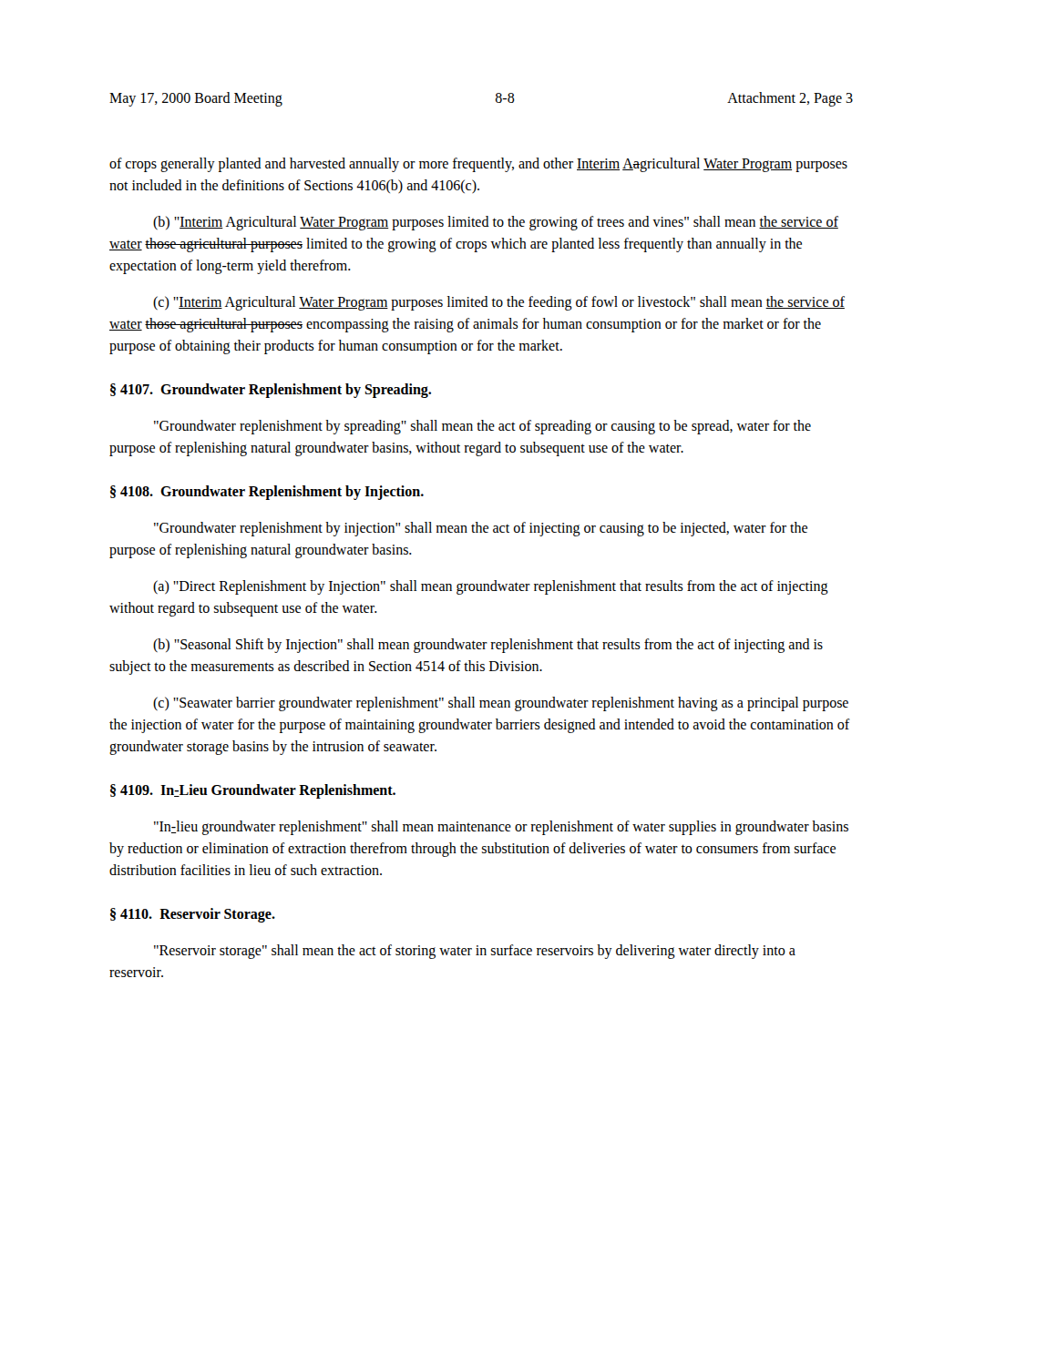May 17, 2000 Board Meeting 8-8 Attachment 2, Page 3
of crops generally planted and harvested annually or more frequently, and other Interim Aagricultural Water Program purposes not included in the definitions of Sections 4106(b) and 4106(c).
(b) "Interim Agricultural Water Program purposes limited to the growing of trees and vines" shall mean the service of water those agricultural purposes limited to the growing of crops which are planted less frequently than annually in the expectation of long-term yield therefrom.
(c) "Interim Agricultural Water Program purposes limited to the feeding of fowl or livestock" shall mean the service of water those agricultural purposes encompassing the raising of animals for human consumption or for the market or for the purpose of obtaining their products for human consumption or for the market.
§ 4107. Groundwater Replenishment by Spreading.
"Groundwater replenishment by spreading" shall mean the act of spreading or causing to be spread, water for the purpose of replenishing natural groundwater basins, without regard to subsequent use of the water.
§ 4108. Groundwater Replenishment by Injection.
"Groundwater replenishment by injection" shall mean the act of injecting or causing to be injected, water for the purpose of replenishing natural groundwater basins.
(a) "Direct Replenishment by Injection" shall mean groundwater replenishment that results from the act of injecting without regard to subsequent use of the water.
(b) "Seasonal Shift by Injection" shall mean groundwater replenishment that results from the act of injecting and is subject to the measurements as described in Section 4514 of this Division.
(c) "Seawater barrier groundwater replenishment" shall mean groundwater replenishment having as a principal purpose the injection of water for the purpose of maintaining groundwater barriers designed and intended to avoid the contamination of groundwater storage basins by the intrusion of seawater.
§ 4109. In-Lieu Groundwater Replenishment.
"In-lieu groundwater replenishment" shall mean maintenance or replenishment of water supplies in groundwater basins by reduction or elimination of extraction therefrom through the substitution of deliveries of water to consumers from surface distribution facilities in lieu of such extraction.
§ 4110. Reservoir Storage.
"Reservoir storage" shall mean the act of storing water in surface reservoirs by delivering water directly into a reservoir.